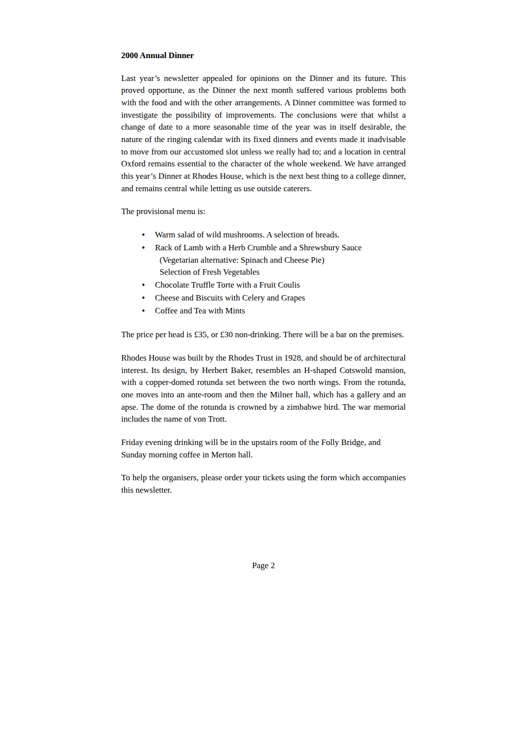2000 Annual Dinner
Last year’s newsletter appealed for opinions on the Dinner and its future. This proved opportune, as the Dinner the next month suffered various problems both with the food and with the other arrangements. A Dinner committee was formed to investigate the possibility of improvements. The conclusions were that whilst a change of date to a more seasonable time of the year was in itself desirable, the nature of the ringing calendar with its fixed dinners and events made it inadvisable to move from our accustomed slot unless we really had to; and a location in central Oxford remains essential to the character of the whole weekend. We have arranged this year’s Dinner at Rhodes House, which is the next best thing to a college dinner, and remains central while letting us use outside caterers.
The provisional menu is:
Warm salad of wild mushrooms. A selection of breads.
Rack of Lamb with a Herb Crumble and a Shrewsbury Sauce (Vegetarian alternative: Spinach and Cheese Pie) Selection of Fresh Vegetables
Chocolate Truffle Torte with a Fruit Coulis
Cheese and Biscuits with Celery and Grapes
Coffee and Tea with Mints
The price per head is £35, or £30 non-drinking. There will be a bar on the premises.
Rhodes House was built by the Rhodes Trust in 1928, and should be of architectural interest. Its design, by Herbert Baker, resembles an H-shaped Cotswold mansion, with a copper-domed rotunda set between the two north wings. From the rotunda, one moves into an ante-room and then the Milner hall, which has a gallery and an apse. The dome of the rotunda is crowned by a zimbabwe bird. The war memorial includes the name of von Trott.
Friday evening drinking will be in the upstairs room of the Folly Bridge, and Sunday morning coffee in Merton hall.
To help the organisers, please order your tickets using the form which accompanies this newsletter.
Page 2